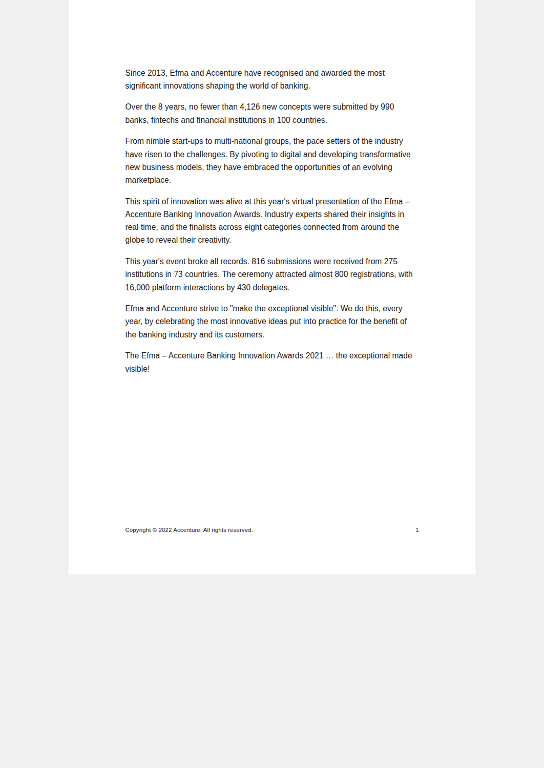Since 2013, Efma and Accenture have recognised and awarded the most significant innovations shaping the world of banking.
Over the 8 years, no fewer than 4,126 new concepts were submitted by 990 banks, fintechs and financial institutions in 100 countries.
From nimble start-ups to multi-national groups, the pace setters of the industry have risen to the challenges. By pivoting to digital and developing transformative new business models, they have embraced the opportunities of an evolving marketplace.
This spirit of innovation was alive at this year's virtual presentation of the Efma – Accenture Banking Innovation Awards. Industry experts shared their insights in real time, and the finalists across eight categories connected from around the globe to reveal their creativity.
This year's event broke all records. 816 submissions were received from 275 institutions in 73 countries. The ceremony attracted almost 800 registrations, with 16,000 platform interactions by 430 delegates.
Efma and Accenture strive to "make the exceptional visible". We do this, every year, by celebrating the most innovative ideas put into practice for the benefit of the banking industry and its customers.
The Efma – Accenture Banking Innovation Awards 2021 … the exceptional made visible!
Copyright © 2022 Accenture. All rights reserved. 1